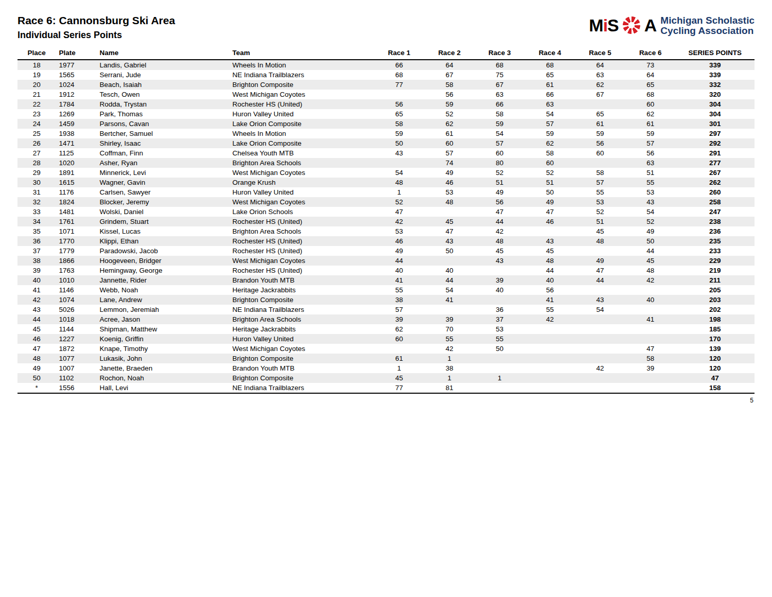Race 6: Cannonsburg Ski Area
Individual Series Points
Mi S A Michigan Scholastic
Cycling Association
| Place | Plate | Name | Team | Race 1 | Race 2 | Race 3 | Race 4 | Race 5 | Race 6 | SERIES POINTS |
| --- | --- | --- | --- | --- | --- | --- | --- | --- | --- | --- |
| 18 | 1977 | Landis, Gabriel | Wheels In Motion | 66 | 64 | 68 | 68 | 64 | 73 | 339 |
| 19 | 1565 | Serrani, Jude | NE Indiana Trailblazers | 68 | 67 | 75 | 65 | 63 | 64 | 339 |
| 20 | 1024 | Beach, Isaiah | Brighton Composite | 77 | 58 | 67 | 61 | 62 | 65 | 332 |
| 21 | 1912 | Tesch, Owen | West Michigan Coyotes | | 56 | 63 | 66 | 67 | 68 | 320 |
| 22 | 1784 | Rodda, Trystan | Rochester HS (United) | 56 | 59 | 66 | 63 | | 60 | 304 |
| 23 | 1269 | Park, Thomas | Huron Valley United | 65 | 52 | 58 | 54 | 65 | 62 | 304 |
| 24 | 1459 | Parsons, Cavan | Lake Orion Composite | 58 | 62 | 59 | 57 | 61 | 61 | 301 |
| 25 | 1938 | Bertcher, Samuel | Wheels In Motion | 59 | 61 | 54 | 59 | 59 | 59 | 297 |
| 26 | 1471 | Shirley, Isaac | Lake Orion Composite | 50 | 60 | 57 | 62 | 56 | 57 | 292 |
| 27 | 1125 | Coffman, Finn | Chelsea Youth MTB | 43 | 57 | 60 | 58 | 60 | 56 | 291 |
| 28 | 1020 | Asher, Ryan | Brighton Area Schools | | 74 | 80 | 60 | | 63 | 277 |
| 29 | 1891 | Minnerick, Levi | West Michigan Coyotes | 54 | 49 | 52 | 52 | 58 | 51 | 267 |
| 30 | 1615 | Wagner, Gavin | Orange Krush | 48 | 46 | 51 | 51 | 57 | 55 | 262 |
| 31 | 1176 | Carlsen, Sawyer | Huron Valley United | 1 | 53 | 49 | 50 | 55 | 53 | 260 |
| 32 | 1824 | Blocker, Jeremy | West Michigan Coyotes | 52 | 48 | 56 | 49 | 53 | 43 | 258 |
| 33 | 1481 | Wolski, Daniel | Lake Orion Schools | 47 | | 47 | 47 | 52 | 54 | 247 |
| 34 | 1761 | Grindem, Stuart | Rochester HS (United) | 42 | 45 | 44 | 46 | 51 | 52 | 238 |
| 35 | 1071 | Kissel, Lucas | Brighton Area Schools | 53 | 47 | 42 | | 45 | 49 | 236 |
| 36 | 1770 | Klippi, Ethan | Rochester HS (United) | 46 | 43 | 48 | 43 | 48 | 50 | 235 |
| 37 | 1779 | Paradowski, Jacob | Rochester HS (United) | 49 | 50 | 45 | 45 | | 44 | 233 |
| 38 | 1866 | Hoogeveen, Bridger | West Michigan Coyotes | 44 | | 43 | 48 | 49 | 45 | 229 |
| 39 | 1763 | Hemingway, George | Rochester HS (United) | 40 | 40 | | 44 | 47 | 48 | 219 |
| 40 | 1010 | Jannette, Rider | Brandon Youth MTB | 41 | 44 | 39 | 40 | 44 | 42 | 211 |
| 41 | 1146 | Webb, Noah | Heritage Jackrabbits | 55 | 54 | 40 | 56 | | | 205 |
| 42 | 1074 | Lane, Andrew | Brighton Composite | 38 | 41 | | 41 | 43 | 40 | 203 |
| 43 | 5026 | Lemmon, Jeremiah | NE Indiana Trailblazers | 57 | | 36 | 55 | 54 | | 202 |
| 44 | 1018 | Acree, Jason | Brighton Area Schools | 39 | 39 | 37 | 42 | | 41 | 198 |
| 45 | 1144 | Shipman, Matthew | Heritage Jackrabbits | 62 | 70 | 53 | | | | 185 |
| 46 | 1227 | Koenig, Griffin | Huron Valley United | 60 | 55 | 55 | | | | 170 |
| 47 | 1872 | Knape, Timothy | West Michigan Coyotes | | 42 | 50 | | | 47 | 139 |
| 48 | 1077 | Lukasik, John | Brighton Composite | 61 | 1 | | | | 58 | 120 |
| 49 | 1007 | Janette, Braeden | Brandon Youth MTB | 1 | 38 | | | 42 | 39 | 120 |
| 50 | 1102 | Rochon, Noah | Brighton Composite | 45 | 1 | 1 | | | | 47 |
| * | 1556 | Hall, Levi | NE Indiana Trailblazers | 77 | 81 | | | | | 158 |
5